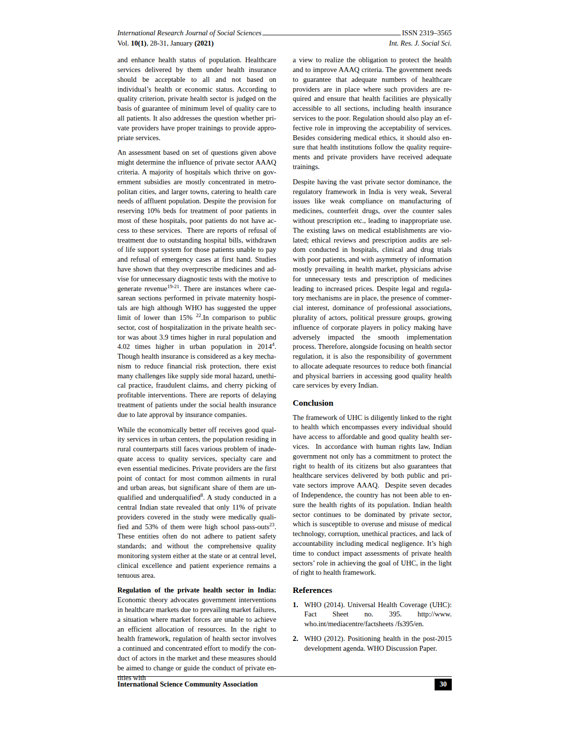International Research Journal of Social Sciences ISSN 2319–3565
Vol. 10(1), 28-31, January (2021) Int. Res. J. Social Sci.
and enhance health status of population. Healthcare services delivered by them under health insurance should be acceptable to all and not based on individual’s health or economic status. According to quality criterion, private health sector is judged on the basis of guarantee of minimum level of quality care to all patients. It also addresses the question whether private providers have proper trainings to provide appropriate services.
An assessment based on set of questions given above might determine the influence of private sector AAAQ criteria. A majority of hospitals which thrive on government subsidies are mostly concentrated in metropolitan cities, and larger towns, catering to health care needs of affluent population. Despite the provision for reserving 10% beds for treatment of poor patients in most of these hospitals, poor patients do not have access to these services. There are reports of refusal of treatment due to outstanding hospital bills, withdrawn of life support system for those patients unable to pay and refusal of emergency cases at first hand. Studies have shown that they overprescribe medicines and advise for unnecessary diagnostic tests with the motive to generate revenue19-21. There are instances where caesarean sections performed in private maternity hospitals are high although WHO has suggested the upper limit of lower than 15% 22.In comparison to public sector, cost of hospitalization in the private health sector was about 3.9 times higher in rural population and 4.02 times higher in urban population in 20144. Though health insurance is considered as a key mechanism to reduce financial risk protection, there exist many challenges like supply side moral hazard, unethical practice, fraudulent claims, and cherry picking of profitable interventions. There are reports of delaying treatment of patients under the social health insurance due to late approval by insurance companies.
While the economically better off receives good quality services in urban centers, the population residing in rural counterparts still faces various problem of inadequate access to quality services, specialty care and even essential medicines. Private providers are the first point of contact for most common ailments in rural and urban areas, but significant share of them are unqualified and underqualified8. A study conducted in a central Indian state revealed that only 11% of private providers covered in the study were medically qualified and 53% of them were high school pass-outs23. These entities often do not adhere to patient safety standards; and without the comprehensive quality monitoring system either at the state or at central level, clinical excellence and patient experience remains a tenuous area.
Regulation of the private health sector in India: Economic theory advocates government interventions in healthcare markets due to prevailing market failures, a situation where market forces are unable to achieve an efficient allocation of resources. In the right to health framework, regulation of health sector involves a continued and concentrated effort to modify the conduct of actors in the market and these measures should be aimed to change or guide the conduct of private entities with
a view to realize the obligation to protect the health and to improve AAAQ criteria. The government needs to guarantee that adequate numbers of healthcare providers are in place where such providers are required and ensure that health facilities are physically accessible to all sections, including health insurance services to the poor. Regulation should also play an effective role in improving the acceptability of services. Besides considering medical ethics, it should also ensure that health institutions follow the quality requirements and private providers have received adequate trainings.
Despite having the vast private sector dominance, the regulatory framework in India is very weak, Several issues like weak compliance on manufacturing of medicines, counterfeit drugs, over the counter sales without prescription etc., leading to inappropriate use. The existing laws on medical establishments are violated; ethical reviews and prescription audits are seldom conducted in hospitals, clinical and drug trials with poor patients, and with asymmetry of information mostly prevailing in health market, physicians advise for unnecessary tests and prescription of medicines leading to increased prices. Despite legal and regulatory mechanisms are in place, the presence of commercial interest, dominance of professional associations, plurality of actors, political pressure groups, growing influence of corporate players in policy making have adversely impacted the smooth implementation process. Therefore, alongside focusing on health sector regulation, it is also the responsibility of government to allocate adequate resources to reduce both financial and physical barriers in accessing good quality health care services by every Indian.
Conclusion
The framework of UHC is diligently linked to the right to health which encompasses every individual should have access to affordable and good quality health services. In accordance with human rights law, Indian government not only has a commitment to protect the right to health of its citizens but also guarantees that healthcare services delivered by both public and private sectors improve AAAQ. Despite seven decades of Independence, the country has not been able to ensure the health rights of its population. Indian health sector continues to be dominated by private sector, which is susceptible to overuse and misuse of medical technology, corruption, unethical practices, and lack of accountability including medical negligence. It’s high time to conduct impact assessments of private health sectors’ role in achieving the goal of UHC, in the light of right to health framework.
References
WHO (2014). Universal Health Coverage (UHC): Fact Sheet no. 395. http://www. who.int/mediacentre/factsheets /fs395/en.
WHO (2012). Positioning health in the post-2015 development agenda. WHO Discussion Paper.
International Science Community Association 30